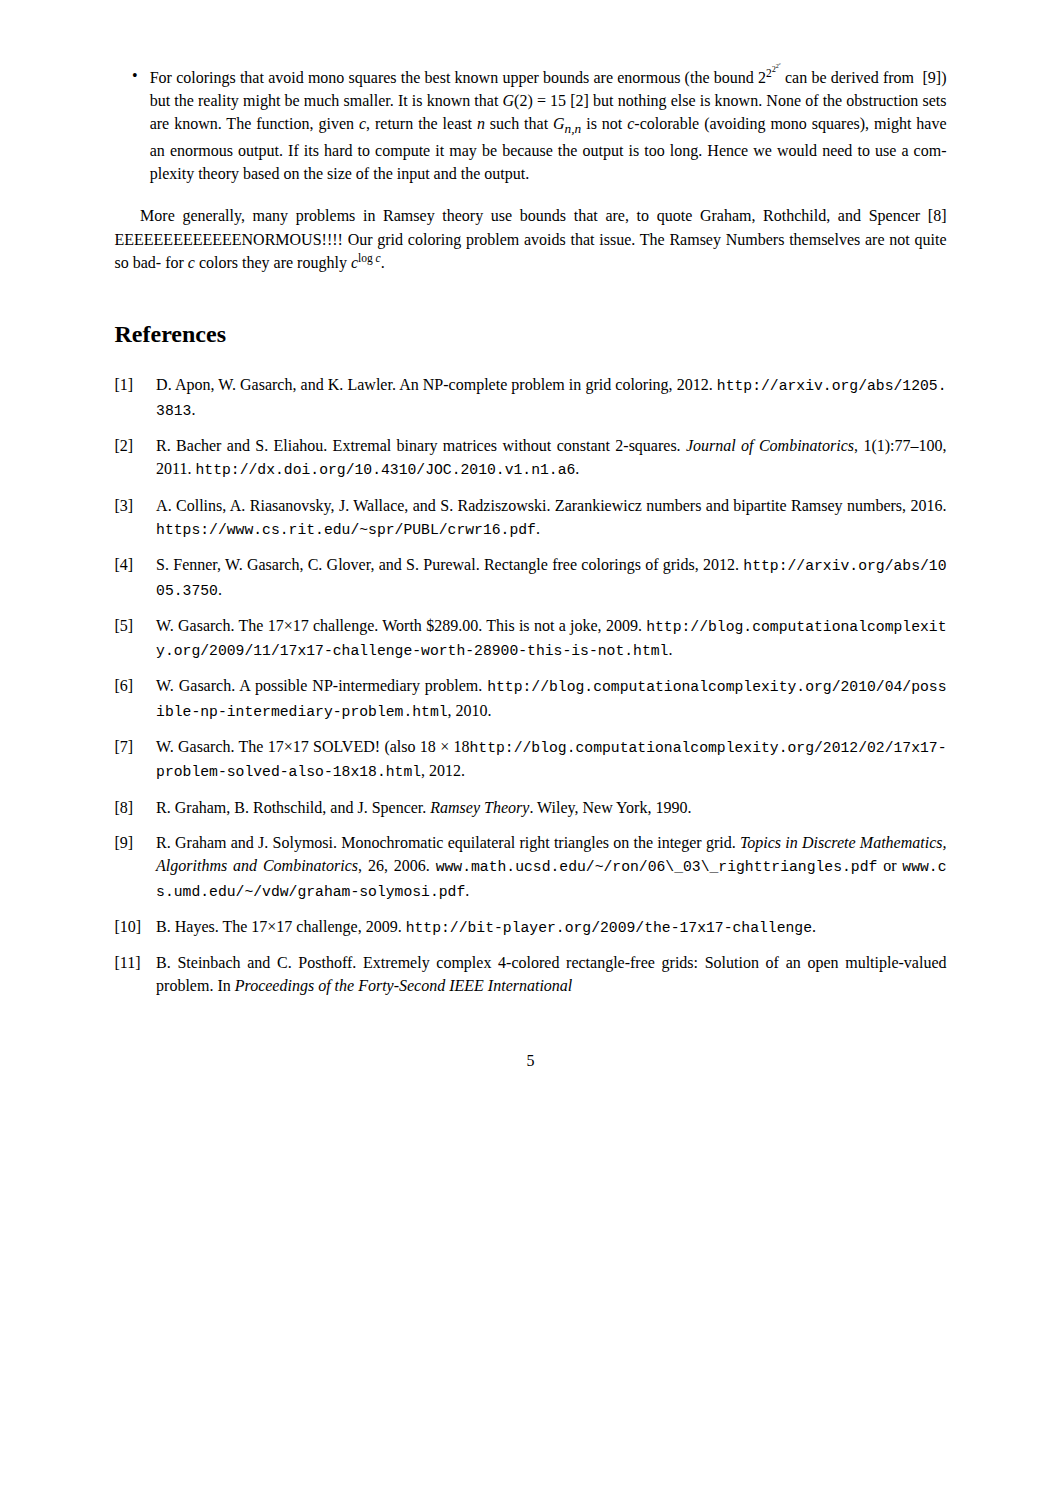For colorings that avoid mono squares the best known upper bounds are enormous (the bound 2222c can be derived from [9]) but the reality might be much smaller. It is known that G(2) = 15 [2] but nothing else is known. None of the obstruction sets are known. The function, given c, return the least n such that Gn,n is not c-colorable (avoiding mono squares), might have an enormous output. If its hard to compute it may be because the output is too long. Hence we would need to use a complexity theory based on the size of the input and the output.
More generally, many problems in Ramsey theory use bounds that are, to quote Graham, Rothchild, and Spencer [8] EEEEEEEEEEEEENORMOUS!!!! Our grid coloring problem avoids that issue. The Ramsey Numbers themselves are not quite so bad- for c colors they are roughly clog c.
References
D. Apon, W. Gasarch, and K. Lawler. An NP-complete problem in grid coloring, 2012. http://arxiv.org/abs/1205.3813.
R. Bacher and S. Eliahou. Extremal binary matrices without constant 2-squares. Journal of Combinatorics, 1(1):77–100, 2011. http://dx.doi.org/10.4310/JOC.2010.v1.n1.a6.
A. Collins, A. Riasanovsky, J. Wallace, and S. Radziszowski. Zarankiewicz numbers and bipartite Ramsey numbers, 2016. https://www.cs.rit.edu/~spr/PUBL/crwr16.pdf.
S. Fenner, W. Gasarch, C. Glover, and S. Purewal. Rectangle free colorings of grids, 2012. http://arxiv.org/abs/1005.3750.
W. Gasarch. The 17×17 challenge. Worth $289.00. This is not a joke, 2009. http://blog.computationalcomplexity.org/2009/11/17x17-challenge-worth-28900-this-is-not.html.
W. Gasarch. A possible NP-intermediary problem. http://blog.computationalcomplexity.org/2010/04/possible-np-intermediary-problem.html, 2010.
W. Gasarch. The 17×17 SOLVED! (also 18 × 18http://blog.computationalcomplexity.org/2012/02/17x17-problem-solved-also-18x18.html, 2012.
R. Graham, B. Rothschild, and J. Spencer. Ramsey Theory. Wiley, New York, 1990.
R. Graham and J. Solymosi. Monochromatic equilateral right triangles on the integer grid. Topics in Discrete Mathematics, Algorithms and Combinatorics, 26, 2006. www.math.ucsd.edu/~/ron/06\_03\_righttriangles.pdf or www.cs.umd.edu/~/vdw/graham-solymosi.pdf.
B. Hayes. The 17×17 challenge, 2009. http://bit-player.org/2009/the-17x17-challenge.
B. Steinbach and C. Posthoff. Extremely complex 4-colored rectangle-free grids: Solution of an open multiple-valued problem. In Proceedings of the Forty-Second IEEE International
5